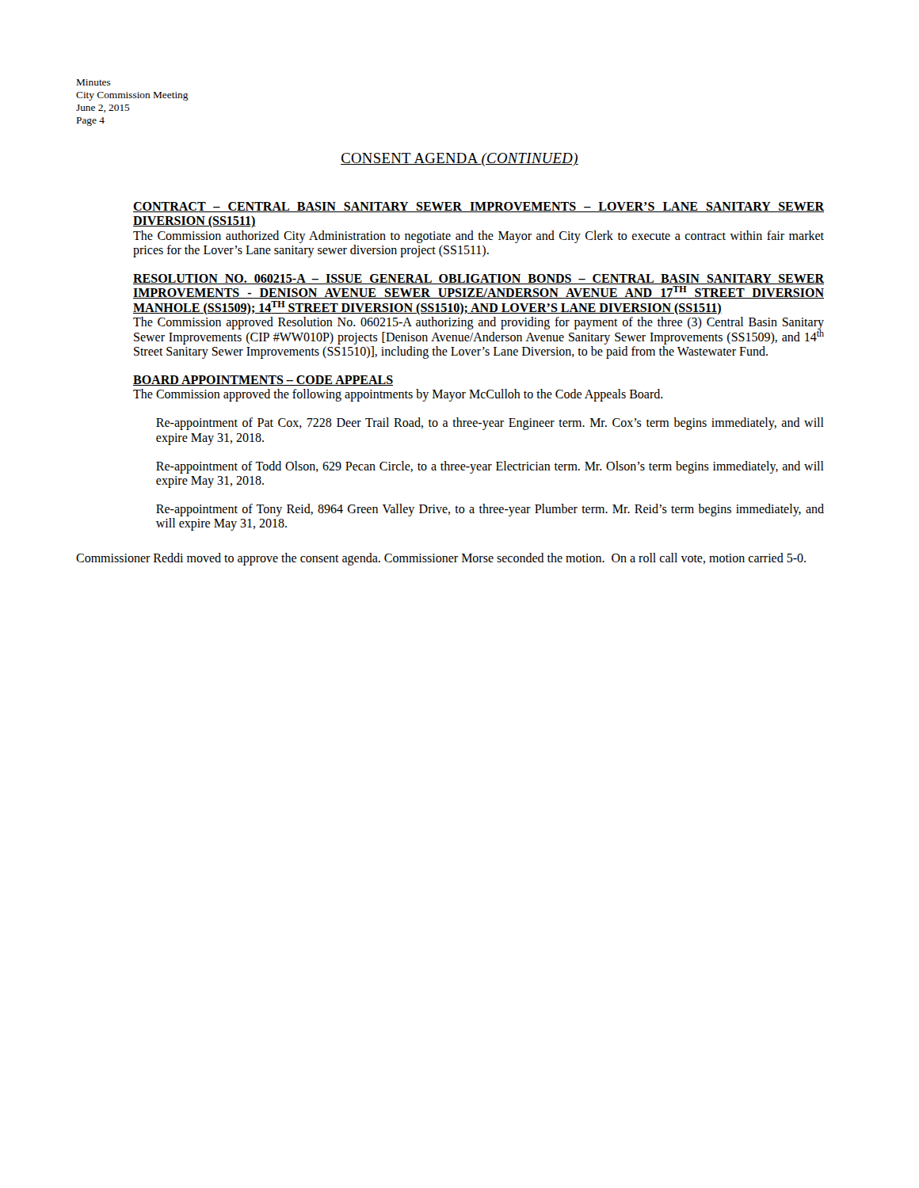Minutes
City Commission Meeting
June 2, 2015
Page 4
CONSENT AGENDA (CONTINUED)
CONTRACT – CENTRAL BASIN SANITARY SEWER IMPROVEMENTS – LOVER’S LANE SANITARY SEWER DIVERSION (SS1511)
The Commission authorized City Administration to negotiate and the Mayor and City Clerk to execute a contract within fair market prices for the Lover’s Lane sanitary sewer diversion project (SS1511).
RESOLUTION NO. 060215-A – ISSUE GENERAL OBLIGATION BONDS – CENTRAL BASIN SANITARY SEWER IMPROVEMENTS - DENISON AVENUE SEWER UPSIZE/ANDERSON AVENUE AND 17TH STREET DIVERSION MANHOLE (SS1509); 14TH STREET DIVERSION (SS1510); AND LOVER’S LANE DIVERSION (SS1511)
The Commission approved Resolution No. 060215-A authorizing and providing for payment of the three (3) Central Basin Sanitary Sewer Improvements (CIP #WW010P) projects [Denison Avenue/Anderson Avenue Sanitary Sewer Improvements (SS1509), and 14th Street Sanitary Sewer Improvements (SS1510)], including the Lover’s Lane Diversion, to be paid from the Wastewater Fund.
BOARD APPOINTMENTS – CODE APPEALS
The Commission approved the following appointments by Mayor McCulloh to the Code Appeals Board.
Re-appointment of Pat Cox, 7228 Deer Trail Road, to a three-year Engineer term. Mr. Cox’s term begins immediately, and will expire May 31, 2018.
Re-appointment of Todd Olson, 629 Pecan Circle, to a three-year Electrician term. Mr. Olson’s term begins immediately, and will expire May 31, 2018.
Re-appointment of Tony Reid, 8964 Green Valley Drive, to a three-year Plumber term. Mr. Reid’s term begins immediately, and will expire May 31, 2018.
Commissioner Reddi moved to approve the consent agenda. Commissioner Morse seconded the motion. On a roll call vote, motion carried 5-0.